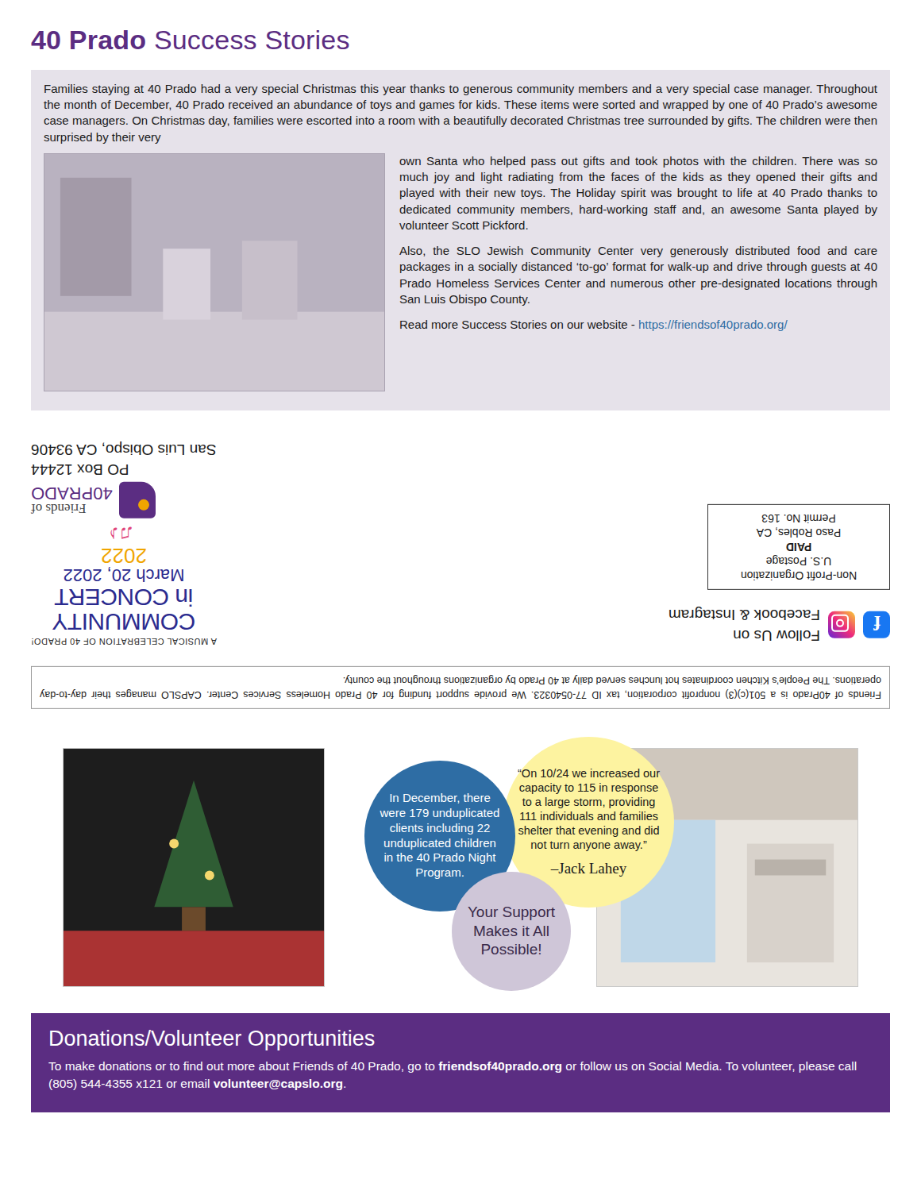40 Prado Success Stories
Families staying at 40 Prado had a very special Christmas this year thanks to generous community members and a very special case manager. Throughout the month of December, 40 Prado received an abundance of toys and games for kids. These items were sorted and wrapped by one of 40 Prado’s awesome case managers. On Christmas day, families were escorted into a room with a beautifully decorated Christmas tree surrounded by gifts. The children were then surprised by their very
own Santa who helped pass out gifts and took photos with the children. There was so much joy and light radiating from the faces of the kids as they opened their gifts and played with their new toys. The Holiday spirit was brought to life at 40 Prado thanks to dedicated community members, hard-working staff and, an awesome Santa played by volunteer Scott Pickford.
Also, the SLO Jewish Community Center very generously distributed food and care packages in a socially distanced ‘to-go’ format for walk-up and drive through guests at 40 Prado Homeless Services Center and numerous other pre-designated locations through San Luis Obispo County.
Read more Success Stories on our website - https://friendsof40prado.org/
Friends of 40Prado is a 501(c)(3) nonprofit corporation, tax ID 77-0540323. We provide support funding for 40 Prado Homeless Services Center. CAPSLO manages their day-to-day operations. The People’s Kitchen coordinates hot lunches served daily at 40 Prado by organizations throughout the county.
Follow Us on
Facebook & Instagram
Non-Profit Organization
U.S. Postage
PAID
Paso Robles, CA
Permit No. 163
A MUSICAL CELEBRATION OF 40 PRADO!
COMMUNITY
in CONCERT
March 20, 2022
2022
♫♪
Friends of 40PRADO
PO Box 12444
San Luis Obispo, CA 93406
“On 10/24 we increased our capacity to 115 in response to a large storm, providing 111 individuals and families shelter that evening and did not turn anyone away.”
–Jack Lahey
In December, there were 179 unduplicated clients including 22 unduplicated children in the 40 Prado Night Program.
Your Support Makes it All Possible!
Donations/Volunteer Opportunities
To make donations or to find out more about Friends of 40 Prado, go to friendsof40prado.org or follow us on Social Media. To volunteer, please call (805) 544-4355 x121 or email volunteer@capslo.org.